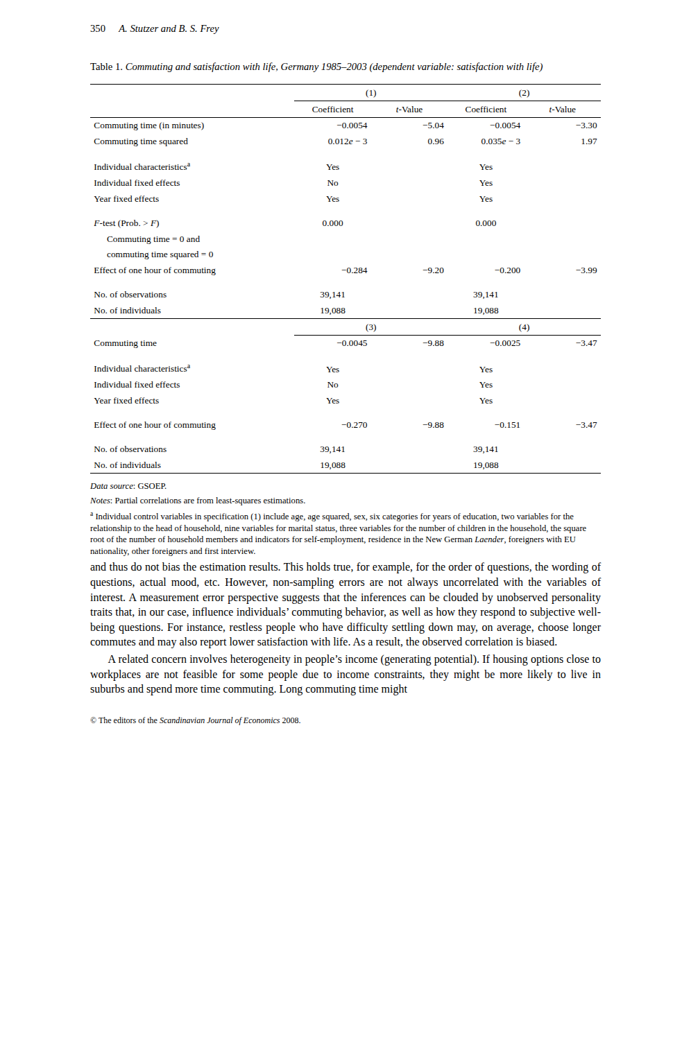350 A. Stutzer and B. S. Frey
Table 1. Commuting and satisfaction with life, Germany 1985–2003 (dependent variable: satisfaction with life)
| | (1) | (2) |
| --- | --- | --- |
| | Coefficient | t -Value | Coefficient | t -Value |
| Commuting time (in minutes) | −0.0054 | −5.04 | −0.0054 | −3.30 |
| Commuting time squared | 0.012 e − 3 | 0.96 | 0.035 e − 3 | 1.97 |
| Individual characteristics a | Yes | | Yes | |
| Individual fixed effects | No | | Yes | |
| Year fixed effects | Yes | | Yes | |
| F -test (Prob. > F ) | 0.000 | | 0.000 | |
| Commuting time = 0 and | | | | |
| commuting time squared = 0 | | | | |
| Effect of one hour of commuting | −0.284 | −9.20 | −0.200 | −3.99 |
| No. of observations | 39,141 | | 39,141 | |
| No. of individuals | 19,088 | | 19,088 | |
| | (3) | (4) |
| Commuting time | −0.0045 | −9.88 | −0.0025 | −3.47 |
| Individual characteristics a | Yes | | Yes | |
| Individual fixed effects | No | | Yes | |
| Year fixed effects | Yes | | Yes | |
| Effect of one hour of commuting | −0.270 | −9.88 | −0.151 | −3.47 |
| No. of observations | 39,141 | | 39,141 | |
| No. of individuals | 19,088 | | 19,088 | |
Data source: GSOEP.
Notes: Partial correlations are from least-squares estimations.
a Individual control variables in specification (1) include age, age squared, sex, six categories for years of education, two variables for the relationship to the head of household, nine variables for marital status, three variables for the number of children in the household, the square root of the number of household members and indicators for self-employment, residence in the New German Laender, foreigners with EU nationality, other foreigners and first interview.
and thus do not bias the estimation results. This holds true, for example, for the order of questions, the wording of questions, actual mood, etc. However, non-sampling errors are not always uncorrelated with the variables of interest. A measurement error perspective suggests that the inferences can be clouded by unobserved personality traits that, in our case, influence individuals’ commuting behavior, as well as how they respond to subjective well-being questions. For instance, restless people who have difficulty settling down may, on average, choose longer commutes and may also report lower satisfaction with life. As a result, the observed correlation is biased.
A related concern involves heterogeneity in people’s income (generating potential). If housing options close to workplaces are not feasible for some people due to income constraints, they might be more likely to live in suburbs and spend more time commuting. Long commuting time might
© The editors of the Scandinavian Journal of Economics 2008.